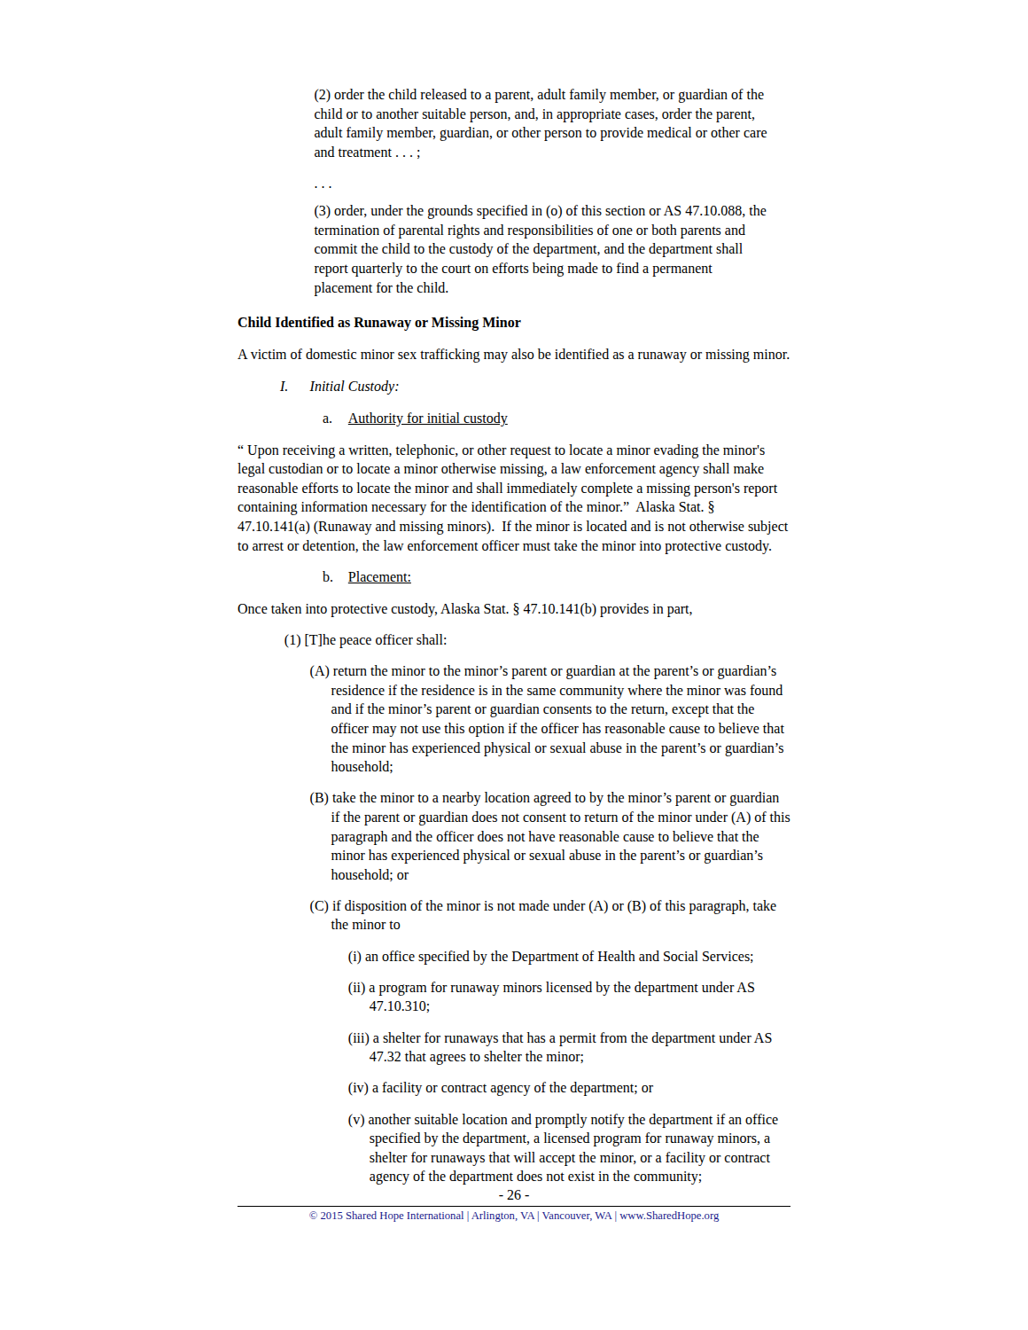(2) order the child released to a parent, adult family member, or guardian of the child or to another suitable person, and, in appropriate cases, order the parent, adult family member, guardian, or other person to provide medical or other care and treatment . . . ;
. . .
(3) order, under the grounds specified in (o) of this section or AS 47.10.088, the termination of parental rights and responsibilities of one or both parents and commit the child to the custody of the department, and the department shall report quarterly to the court on efforts being made to find a permanent placement for the child.
Child Identified as Runaway or Missing Minor
A victim of domestic minor sex trafficking may also be identified as a runaway or missing minor.
I. Initial Custody:
a. Authority for initial custody
“ Upon receiving a written, telephonic, or other request to locate a minor evading the minor's legal custodian or to locate a minor otherwise missing, a law enforcement agency shall make reasonable efforts to locate the minor and shall immediately complete a missing person's report containing information necessary for the identification of the minor.” Alaska Stat. § 47.10.141(a) (Runaway and missing minors). If the minor is located and is not otherwise subject to arrest or detention, the law enforcement officer must take the minor into protective custody.
b. Placement:
Once taken into protective custody, Alaska Stat. § 47.10.141(b) provides in part,
(1) [T]he peace officer shall:
(A) return the minor to the minor’s parent or guardian at the parent’s or guardian’s residence if the residence is in the same community where the minor was found and if the minor’s parent or guardian consents to the return, except that the officer may not use this option if the officer has reasonable cause to believe that the minor has experienced physical or sexual abuse in the parent’s or guardian’s household;
(B) take the minor to a nearby location agreed to by the minor’s parent or guardian if the parent or guardian does not consent to return of the minor under (A) of this paragraph and the officer does not have reasonable cause to believe that the minor has experienced physical or sexual abuse in the parent’s or guardian’s household; or
(C) if disposition of the minor is not made under (A) or (B) of this paragraph, take the minor to
(i) an office specified by the Department of Health and Social Services;
(ii) a program for runaway minors licensed by the department under AS 47.10.310;
(iii) a shelter for runaways that has a permit from the department under AS 47.32 that agrees to shelter the minor;
(iv) a facility or contract agency of the department; or
(v) another suitable location and promptly notify the department if an office specified by the department, a licensed program for runaway minors, a shelter for runaways that will accept the minor, or a facility or contract agency of the department does not exist in the community;
- 26 -
© 2015 Shared Hope International | Arlington, VA | Vancouver, WA | www.SharedHope.org